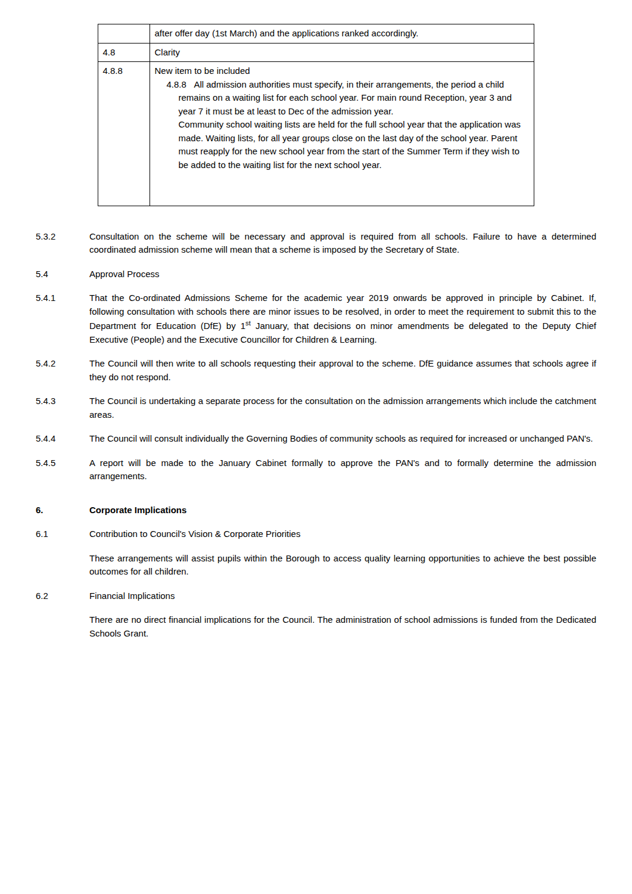| | after offer day (1st March) and the applications ranked accordingly. |
| 4.8 | Clarity |
| 4.8.8 | New item to be included 4.8.8 All admission authorities must specify, in their arrangements, the period a child remains on a waiting list for each school year. For main round Reception, year 3 and year 7 it must be at least to Dec of the admission year. Community school waiting lists are held for the full school year that the application was made. Waiting lists, for all year groups close on the last day of the school year. Parent must reapply for the new school year from the start of the Summer Term if they wish to be added to the waiting list for the next school year. |
5.3.2
Consultation on the scheme will be necessary and approval is required from all schools. Failure to have a determined coordinated admission scheme will mean that a scheme is imposed by the Secretary of State.
5.4
Approval Process
5.4.1
That the Co-ordinated Admissions Scheme for the academic year 2019 onwards be approved in principle by Cabinet. If, following consultation with schools there are minor issues to be resolved, in order to meet the requirement to submit this to the Department for Education (DfE) by 1st January, that decisions on minor amendments be delegated to the Deputy Chief Executive (People) and the Executive Councillor for Children & Learning.
5.4.2
The Council will then write to all schools requesting their approval to the scheme. DfE guidance assumes that schools agree if they do not respond.
5.4.3
The Council is undertaking a separate process for the consultation on the admission arrangements which include the catchment areas.
5.4.4
The Council will consult individually the Governing Bodies of community schools as required for increased or unchanged PAN's.
5.4.5
A report will be made to the January Cabinet formally to approve the PAN's and to formally determine the admission arrangements.
6. Corporate Implications
6.1
Contribution to Council's Vision & Corporate Priorities
These arrangements will assist pupils within the Borough to access quality learning opportunities to achieve the best possible outcomes for all children.
6.2
Financial Implications
There are no direct financial implications for the Council. The administration of school admissions is funded from the Dedicated Schools Grant.